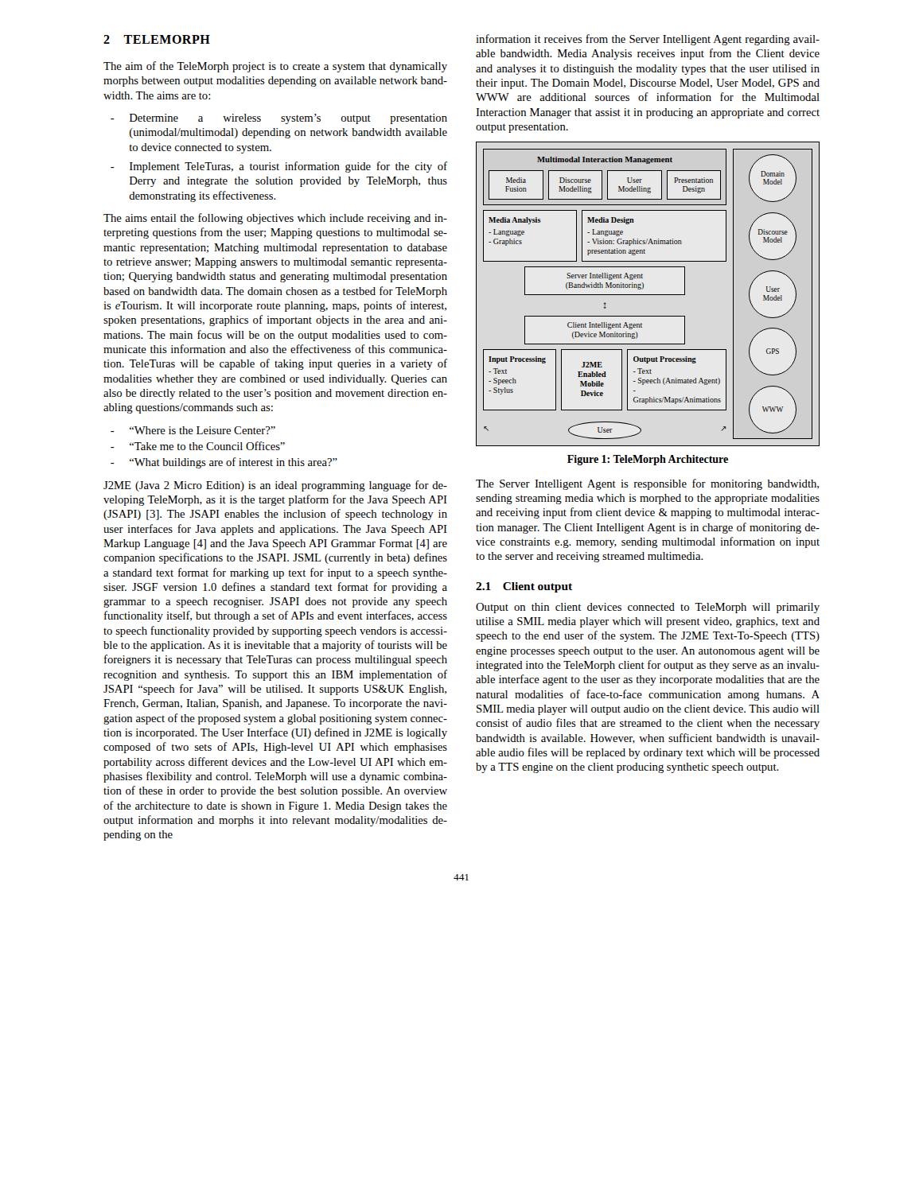2 TELEMORPH
The aim of the TeleMorph project is to create a system that dynamically morphs between output modalities depending on available network bandwidth. The aims are to:
Determine a wireless system’s output presentation (unimodal/multimodal) depending on network bandwidth available to device connected to system.
Implement TeleTuras, a tourist information guide for the city of Derry and integrate the solution provided by TeleMorph, thus demonstrating its effectiveness.
The aims entail the following objectives which include receiving and interpreting questions from the user; Mapping questions to multimodal semantic representation; Matching multimodal representation to database to retrieve answer; Mapping answers to multimodal semantic representation; Querying bandwidth status and generating multimodal presentation based on bandwidth data. The domain chosen as a testbed for TeleMorph is e Tourism. It will incorporate route planning, maps, points of interest, spoken presentations, graphics of important objects in the area and animations. The main focus will be on the output modalities used to communicate this information and also the effectiveness of this communication. TeleTuras will be capable of taking input queries in a variety of modalities whether they are combined or used individually. Queries can also be directly related to the user’s position and movement direction enabling questions/commands such as:
“Where is the Leisure Center?”
“Take me to the Council Offices”
“What buildings are of interest in this area?”
J2ME (Java 2 Micro Edition) is an ideal programming language for developing TeleMorph, as it is the target platform for the Java Speech API (JSAPI) [3]. The JSAPI enables the inclusion of speech technology in user interfaces for Java applets and applications. The Java Speech API Markup Language [4] and the Java Speech API Grammar Format [4] are companion specifications to the JSAPI. JSML (currently in beta) defines a standard text format for marking up text for input to a speech synthesiser. JSGF version 1.0 defines a standard text format for providing a grammar to a speech recogniser. JSAPI does not provide any speech functionality itself, but through a set of APIs and event interfaces, access to speech functionality provided by supporting speech vendors is accessible to the application. As it is inevitable that a majority of tourists will be foreigners it is necessary that TeleTuras can process multilingual speech recognition and synthesis. To support this an IBM implementation of JSAPI “speech for Java” will be utilised. It supports US&UK English, French, German, Italian, Spanish, and Japanese. To incorporate the navigation aspect of the proposed system a global positioning system connection is incorporated. The User Interface (UI) defined in J2ME is logically composed of two sets of APIs, High-level UI API which emphasises portability across different devices and the Low-level UI API which emphasises flexibility and control. TeleMorph will use a dynamic combination of these in order to provide the best solution possible. An overview of the architecture to date is shown in Figure 1. Media Design takes the output information and morphs it into relevant modality/modalities depending on the
information it receives from the Server Intelligent Agent regarding available bandwidth. Media Analysis receives input from the Client device and analyses it to distinguish the modality types that the user utilised in their input. The Domain Model, Discourse Model, User Model, GPS and WWW are additional sources of information for the Multimodal Interaction Manager that assist it in producing an appropriate and correct output presentation.
Multimodal Interaction Management
Media
Fusion
Discourse
Modelling
User
Modelling
Presentation
Design
Media Analysis
Language
Graphics
Media Design
Language
Vision: Graphics/Animation presentation agent
Server Intelligent Agent
(Bandwidth Monitoring)
↕
Client Intelligent Agent
(Device Monitoring)
Input Processing
Text
Speech
Stylus
J2ME
Enabled
Mobile
Device
Output Processing
Text
Speech (Animated Agent)
Graphics/Maps/Animations
↖
User
↗
Domain
Model
Discourse
Model
User
Model
GPS
WWW
Figure 1: TeleMorph Architecture
The Server Intelligent Agent is responsible for monitoring bandwidth, sending streaming media which is morphed to the appropriate modalities and receiving input from client device & mapping to multimodal interaction manager. The Client Intelligent Agent is in charge of monitoring device constraints e.g. memory, sending multimodal information on input to the server and receiving streamed multimedia.
2.1 Client output
Output on thin client devices connected to TeleMorph will primarily utilise a SMIL media player which will present video, graphics, text and speech to the end user of the system. The J2ME Text-To-Speech (TTS) engine processes speech output to the user. An autonomous agent will be integrated into the TeleMorph client for output as they serve as an invaluable interface agent to the user as they incorporate modalities that are the natural modalities of face-to-face communication among humans. A SMIL media player will output audio on the client device. This audio will consist of audio files that are streamed to the client when the necessary bandwidth is available. However, when sufficient bandwidth is unavailable audio files will be replaced by ordinary text which will be processed by a TTS engine on the client producing synthetic speech output.
441